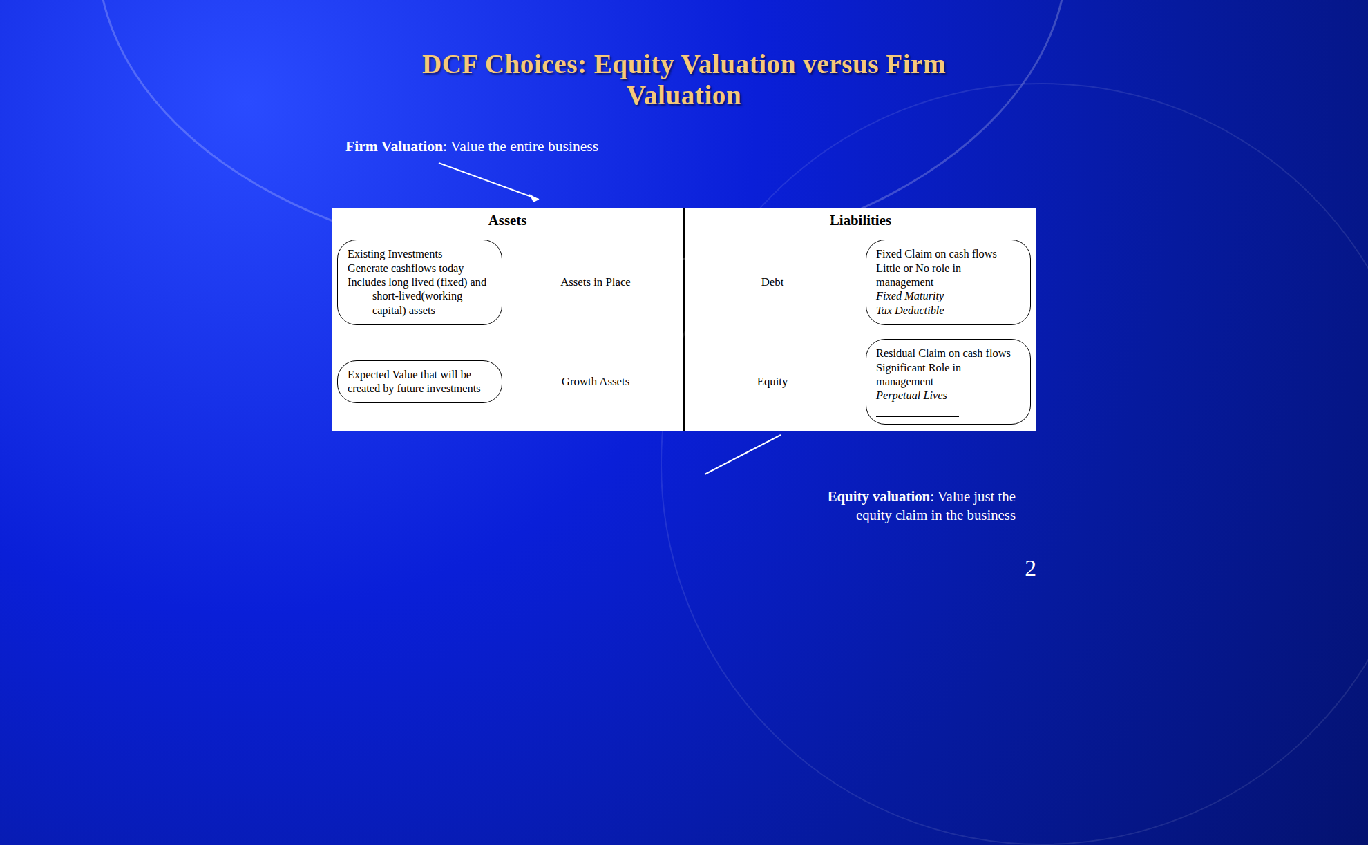DCF Choices: Equity Valuation versus Firm
Valuation
Firm Valuation: Value the entire business
| Assets | Liabilities |
| --- | --- |
| Existing Investments Generate cashflows today Includes long lived (fixed) and short-lived(working capital) assets | Assets in Place | Debt | Fixed Claim on cash flows Little or No role in management Fixed Maturity Tax Deductible |
| Expected Value that will be created by future investments | Growth Assets | Equity | Residual Claim on cash flows Significant Role in management Perpetual Lives |
Equity valuation: Value just the
equity claim in the business
2